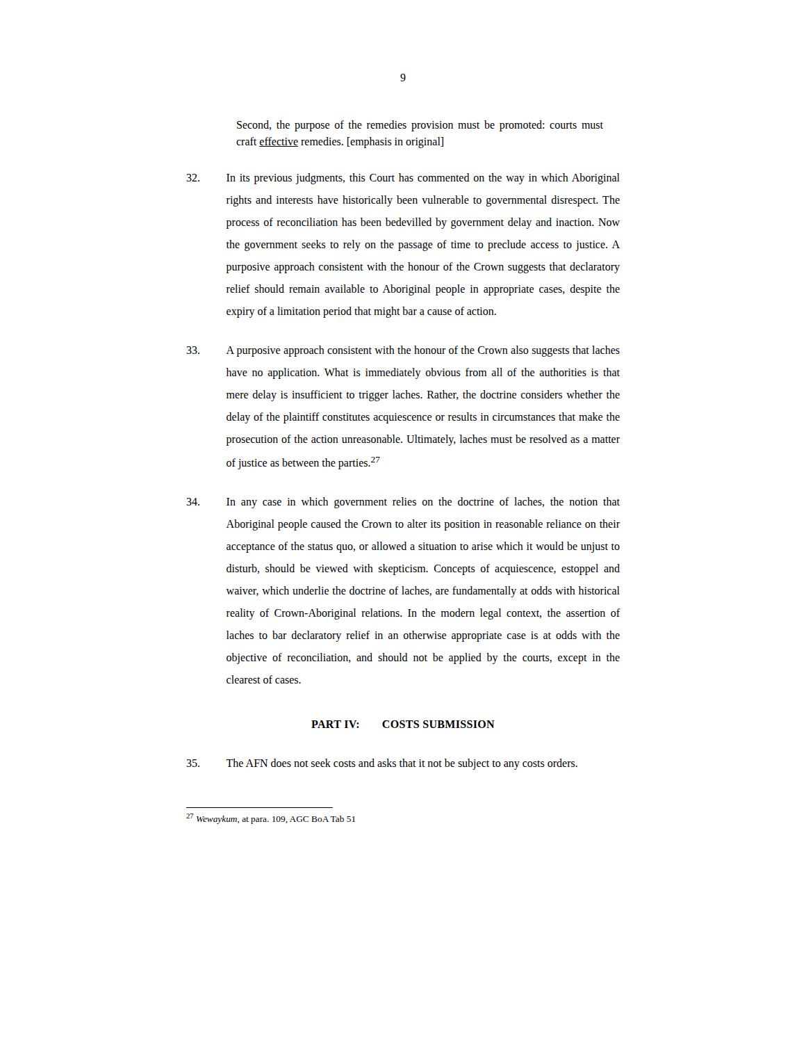9
Second, the purpose of the remedies provision must be promoted: courts must craft effective remedies. [emphasis in original]
32. In its previous judgments, this Court has commented on the way in which Aboriginal rights and interests have historically been vulnerable to governmental disrespect. The process of reconciliation has been bedevilled by government delay and inaction. Now the government seeks to rely on the passage of time to preclude access to justice. A purposive approach consistent with the honour of the Crown suggests that declaratory relief should remain available to Aboriginal people in appropriate cases, despite the expiry of a limitation period that might bar a cause of action.
33. A purposive approach consistent with the honour of the Crown also suggests that laches have no application. What is immediately obvious from all of the authorities is that mere delay is insufficient to trigger laches. Rather, the doctrine considers whether the delay of the plaintiff constitutes acquiescence or results in circumstances that make the prosecution of the action unreasonable. Ultimately, laches must be resolved as a matter of justice as between the parties.27
34. In any case in which government relies on the doctrine of laches, the notion that Aboriginal people caused the Crown to alter its position in reasonable reliance on their acceptance of the status quo, or allowed a situation to arise which it would be unjust to disturb, should be viewed with skepticism. Concepts of acquiescence, estoppel and waiver, which underlie the doctrine of laches, are fundamentally at odds with historical reality of Crown-Aboriginal relations. In the modern legal context, the assertion of laches to bar declaratory relief in an otherwise appropriate case is at odds with the objective of reconciliation, and should not be applied by the courts, except in the clearest of cases.
PART IV: COSTS SUBMISSION
35. The AFN does not seek costs and asks that it not be subject to any costs orders.
27 Wewaykum, at para. 109, AGC BoA Tab 51